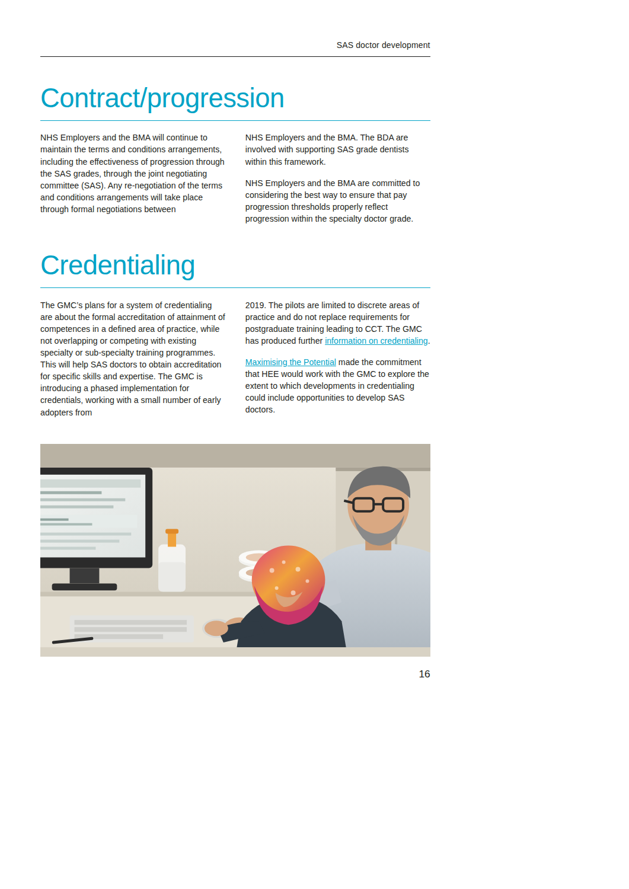SAS doctor development
Contract/progression
NHS Employers and the BMA will continue to maintain the terms and conditions arrangements, including the effectiveness of progression through the SAS grades, through the joint negotiating committee (SAS). Any re-negotiation of the terms and conditions arrangements will take place through formal negotiations between
NHS Employers and the BMA. The BDA are involved with supporting SAS grade dentists within this framework.
NHS Employers and the BMA are committed to considering the best way to ensure that pay progression thresholds properly reflect progression within the specialty doctor grade.
Credentialing
The GMC’s plans for a system of credentialing are about the formal accreditation of attainment of competences in a defined area of practice, while not overlapping or competing with existing specialty or sub-specialty training programmes. This will help SAS doctors to obtain accreditation for specific skills and expertise. The GMC is introducing a phased implementation for credentials, working with a small number of early adopters from
2019. The pilots are limited to discrete areas of practice and do not replace requirements for postgraduate training leading to CCT. The GMC has produced further information on credentialing.
Maximising the Potential made the commitment that HEE would work with the GMC to explore the extent to which developments in credentialing could include opportunities to develop SAS doctors.
16